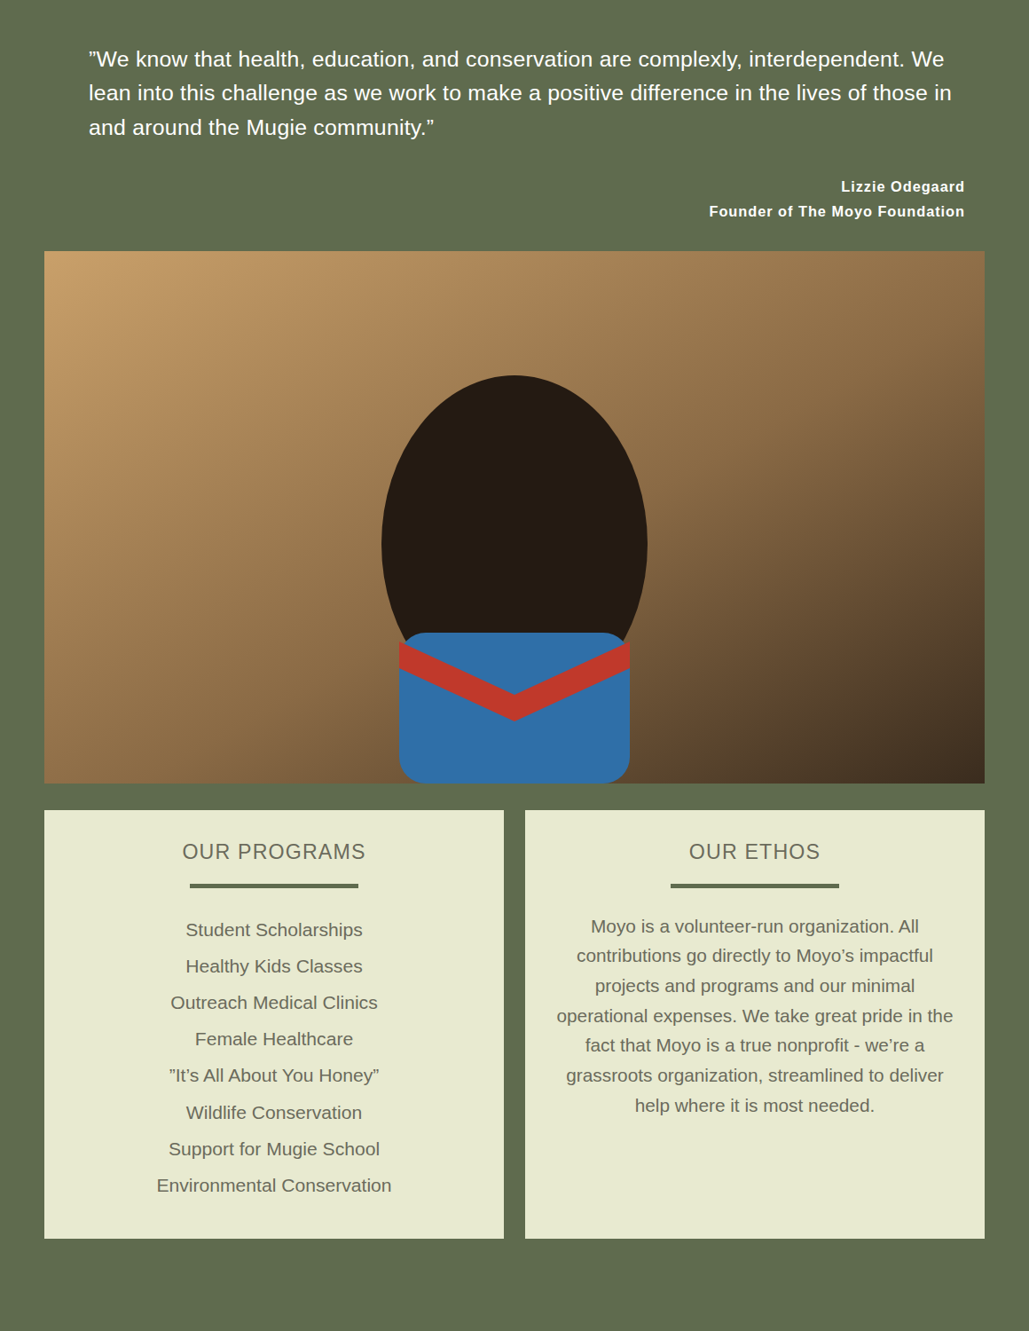”We know that health, education, and conservation are complexly, interdependent. We lean into this challenge as we work to make a positive difference in the lives of those in and around the Mugie community.”
Lizzie Odegaard
Founder of The Moyo Foundation
OUR PROGRAMS
Student Scholarships
Healthy Kids Classes
Outreach Medical Clinics
Female Healthcare
”It’s All About You Honey”
Wildlife Conservation
Support for Mugie School
Environmental Conservation
OUR ETHOS
Moyo is a volunteer-run organization. All contributions go directly to Moyo’s impactful projects and programs and our minimal operational expenses. We take great pride in the fact that Moyo is a true nonprofit - we’re a grassroots organization, streamlined to deliver help where it is most needed.